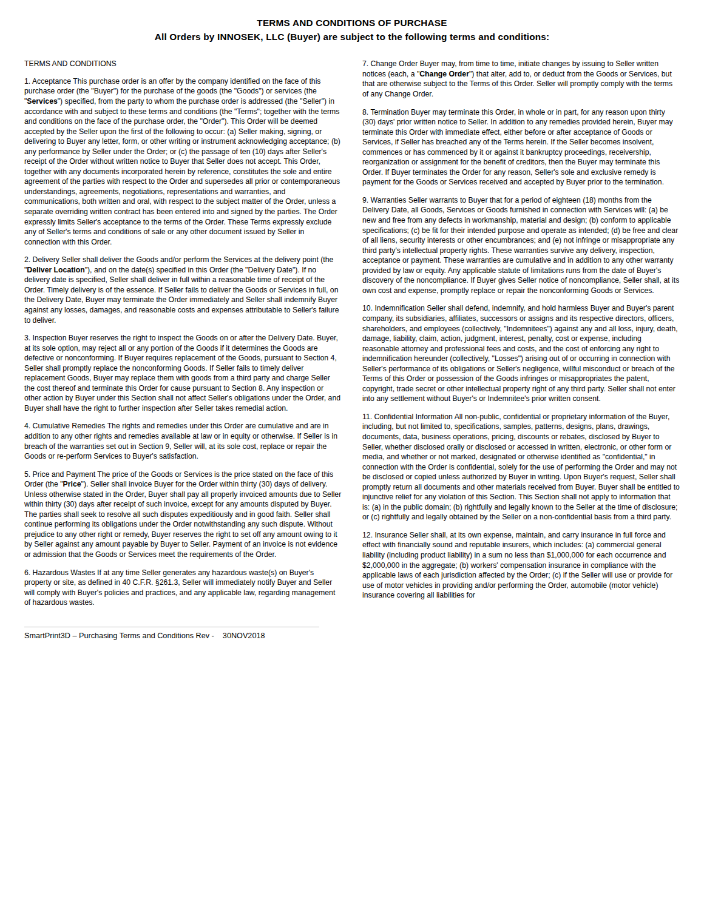TERMS AND CONDITIONS OF PURCHASE
All Orders by INNOSEK, LLC (Buyer) are subject to the following terms and conditions:
TERMS AND CONDITIONS
1. Acceptance This purchase order is an offer by the company identified on the face of this purchase order (the "Buyer") for the purchase of the goods (the "Goods") or services (the "Services") specified, from the party to whom the purchase order is addressed (the "Seller") in accordance with and subject to these terms and conditions (the "Terms"; together with the terms and conditions on the face of the purchase order, the "Order"). This Order will be deemed accepted by the Seller upon the first of the following to occur: (a) Seller making, signing, or delivering to Buyer any letter, form, or other writing or instrument acknowledging acceptance; (b) any performance by Seller under the Order; or (c) the passage of ten (10) days after Seller's receipt of the Order without written notice to Buyer that Seller does not accept. This Order, together with any documents incorporated herein by reference, constitutes the sole and entire agreement of the parties with respect to the Order and supersedes all prior or contemporaneous understandings, agreements, negotiations, representations and warranties, and communications, both written and oral, with respect to the subject matter of the Order, unless a separate overriding written contract has been entered into and signed by the parties. The Order expressly limits Seller's acceptance to the terms of the Order. These Terms expressly exclude any of Seller's terms and conditions of sale or any other document issued by Seller in connection with this Order.
2. Delivery Seller shall deliver the Goods and/or perform the Services at the delivery point (the "Deliver Location"), and on the date(s) specified in this Order (the "Delivery Date"). If no delivery date is specified, Seller shall deliver in full within a reasonable time of receipt of the Order. Timely delivery is of the essence. If Seller fails to deliver the Goods or Services in full, on the Delivery Date, Buyer may terminate the Order immediately and Seller shall indemnify Buyer against any losses, damages, and reasonable costs and expenses attributable to Seller's failure to deliver.
3. Inspection Buyer reserves the right to inspect the Goods on or after the Delivery Date. Buyer, at its sole option, may reject all or any portion of the Goods if it determines the Goods are defective or nonconforming. If Buyer requires replacement of the Goods, pursuant to Section 4, Seller shall promptly replace the nonconforming Goods. If Seller fails to timely deliver replacement Goods, Buyer may replace them with goods from a third party and charge Seller the cost thereof and terminate this Order for cause pursuant to Section 8. Any inspection or other action by Buyer under this Section shall not affect Seller's obligations under the Order, and Buyer shall have the right to further inspection after Seller takes remedial action.
4. Cumulative Remedies The rights and remedies under this Order are cumulative and are in addition to any other rights and remedies available at law or in equity or otherwise. If Seller is in breach of the warranties set out in Section 9, Seller will, at its sole cost, replace or repair the Goods or re-perform Services to Buyer's satisfaction.
5. Price and Payment The price of the Goods or Services is the price stated on the face of this Order (the "Price"). Seller shall invoice Buyer for the Order within thirty (30) days of delivery. Unless otherwise stated in the Order, Buyer shall pay all properly invoiced amounts due to Seller within thirty (30) days after receipt of such invoice, except for any amounts disputed by Buyer. The parties shall seek to resolve all such disputes expeditiously and in good faith. Seller shall continue performing its obligations under the Order notwithstanding any such dispute. Without prejudice to any other right or remedy, Buyer reserves the right to set off any amount owing to it by Seller against any amount payable by Buyer to Seller. Payment of an invoice is not evidence or admission that the Goods or Services meet the requirements of the Order.
6. Hazardous Wastes If at any time Seller generates any hazardous waste(s) on Buyer's property or site, as defined in 40 C.F.R. §261.3, Seller will immediately notify Buyer and Seller will comply with Buyer's policies and practices, and any applicable law, regarding management of hazardous wastes.
7. Change Order Buyer may, from time to time, initiate changes by issuing to Seller written notices (each, a "Change Order") that alter, add to, or deduct from the Goods or Services, but that are otherwise subject to the Terms of this Order. Seller will promptly comply with the terms of any Change Order.
8. Termination Buyer may terminate this Order, in whole or in part, for any reason upon thirty (30) days' prior written notice to Seller. In addition to any remedies provided herein, Buyer may terminate this Order with immediate effect, either before or after acceptance of Goods or Services, if Seller has breached any of the Terms herein. If the Seller becomes insolvent, commences or has commenced by it or against it bankruptcy proceedings, receivership, reorganization or assignment for the benefit of creditors, then the Buyer may terminate this Order. If Buyer terminates the Order for any reason, Seller's sole and exclusive remedy is payment for the Goods or Services received and accepted by Buyer prior to the termination.
9. Warranties Seller warrants to Buyer that for a period of eighteen (18) months from the Delivery Date, all Goods, Services or Goods furnished in connection with Services will: (a) be new and free from any defects in workmanship, material and design; (b) conform to applicable specifications; (c) be fit for their intended purpose and operate as intended; (d) be free and clear of all liens, security interests or other encumbrances; and (e) not infringe or misappropriate any third party's intellectual property rights. These warranties survive any delivery, inspection, acceptance or payment. These warranties are cumulative and in addition to any other warranty provided by law or equity. Any applicable statute of limitations runs from the date of Buyer's discovery of the noncompliance. If Buyer gives Seller notice of noncompliance, Seller shall, at its own cost and expense, promptly replace or repair the nonconforming Goods or Services.
10. Indemnification Seller shall defend, indemnify, and hold harmless Buyer and Buyer's parent company, its subsidiaries, affiliates, successors or assigns and its respective directors, officers, shareholders, and employees (collectively, "Indemnitees") against any and all loss, injury, death, damage, liability, claim, action, judgment, interest, penalty, cost or expense, including reasonable attorney and professional fees and costs, and the cost of enforcing any right to indemnification hereunder (collectively, "Losses") arising out of or occurring in connection with Seller's performance of its obligations or Seller's negligence, willful misconduct or breach of the Terms of this Order or possession of the Goods infringes or misappropriates the patent, copyright, trade secret or other intellectual property right of any third party. Seller shall not enter into any settlement without Buyer's or Indemnitee's prior written consent.
11. Confidential Information All non-public, confidential or proprietary information of the Buyer, including, but not limited to, specifications, samples, patterns, designs, plans, drawings, documents, data, business operations, pricing, discounts or rebates, disclosed by Buyer to Seller, whether disclosed orally or disclosed or accessed in written, electronic, or other form or media, and whether or not marked, designated or otherwise identified as "confidential," in connection with the Order is confidential, solely for the use of performing the Order and may not be disclosed or copied unless authorized by Buyer in writing. Upon Buyer's request, Seller shall promptly return all documents and other materials received from Buyer. Buyer shall be entitled to injunctive relief for any violation of this Section. This Section shall not apply to information that is: (a) in the public domain; (b) rightfully and legally known to the Seller at the time of disclosure; or (c) rightfully and legally obtained by the Seller on a non-confidential basis from a third party.
12. Insurance Seller shall, at its own expense, maintain, and carry insurance in full force and effect with financially sound and reputable insurers, which includes: (a) commercial general liability (including product liability) in a sum no less than $1,000,000 for each occurrence and $2,000,000 in the aggregate; (b) workers' compensation insurance in compliance with the applicable laws of each jurisdiction affected by the Order; (c) if the Seller will use or provide for use of motor vehicles in providing and/or performing the Order, automobile (motor vehicle) insurance covering all liabilities for
SmartPrint3D – Purchasing Terms and Conditions Rev - 30NOV2018